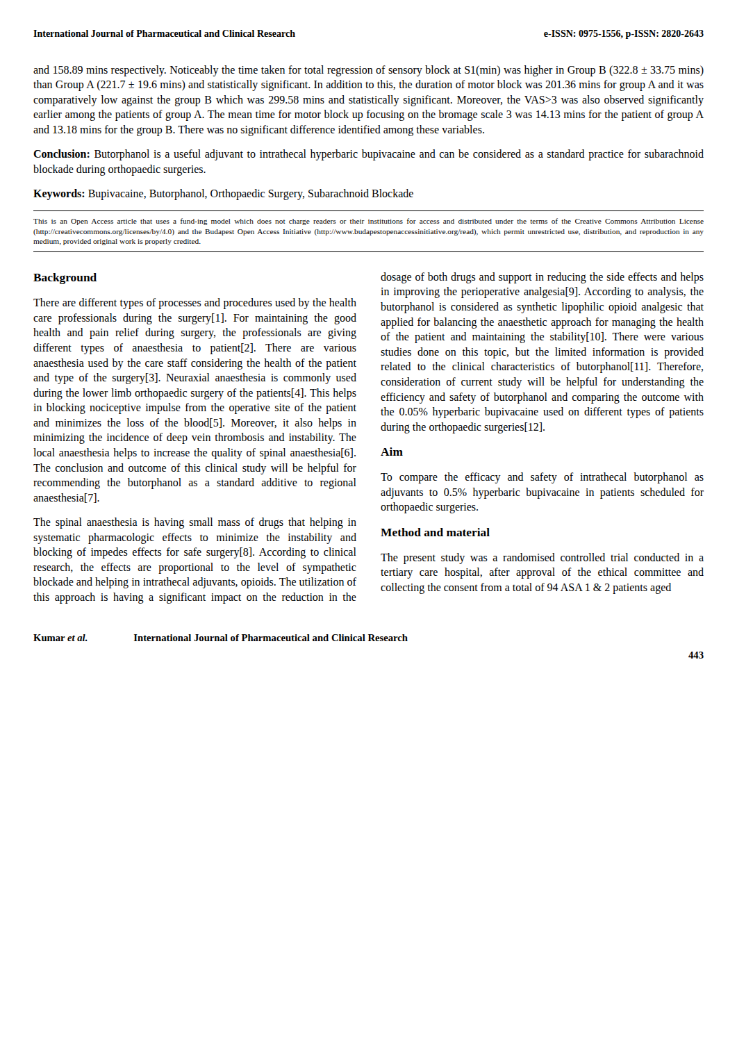International Journal of Pharmaceutical and Clinical Research
e-ISSN: 0975-1556, p-ISSN: 2820-2643
and 158.89 mins respectively. Noticeably the time taken for total regression of sensory block at S1(min) was higher in Group B (322.8 ± 33.75 mins) than Group A (221.7 ± 19.6 mins) and statistically significant. In addition to this, the duration of motor block was 201.36 mins for group A and it was comparatively low against the group B which was 299.58 mins and statistically significant. Moreover, the VAS>3 was also observed significantly earlier among the patients of group A. The mean time for motor block up focusing on the bromage scale 3 was 14.13 mins for the patient of group A and 13.18 mins for the group B. There was no significant difference identified among these variables.
Conclusion: Butorphanol is a useful adjuvant to intrathecal hyperbaric bupivacaine and can be considered as a standard practice for subarachnoid blockade during orthopaedic surgeries.
Keywords: Bupivacaine, Butorphanol, Orthopaedic Surgery, Subarachnoid Blockade
This is an Open Access article that uses a fund-ing model which does not charge readers or their institutions for access and distributed under the terms of the Creative Commons Attribution License (http://creativecommons.org/licenses/by/4.0) and the Budapest Open Access Initiative (http://www.budapestopenaccessinitiative.org/read), which permit unrestricted use, distribution, and reproduction in any medium, provided original work is properly credited.
Background
There are different types of processes and procedures used by the health care professionals during the surgery[1]. For maintaining the good health and pain relief during surgery, the professionals are giving different types of anaesthesia to patient[2]. There are various anaesthesia used by the care staff considering the health of the patient and type of the surgery[3]. Neuraxial anaesthesia is commonly used during the lower limb orthopaedic surgery of the patients[4]. This helps in blocking nociceptive impulse from the operative site of the patient and minimizes the loss of the blood[5]. Moreover, it also helps in minimizing the incidence of deep vein thrombosis and instability. The local anaesthesia helps to increase the quality of spinal anaesthesia[6]. The conclusion and outcome of this clinical study will be helpful for recommending the butorphanol as a standard additive to regional anaesthesia[7].
The spinal anaesthesia is having small mass of drugs that helping in systematic pharmacologic effects to minimize the instability and blocking of impedes effects for safe surgery[8]. According to clinical research, the effects are proportional to the level of sympathetic blockade and helping in intrathecal adjuvants, opioids. The utilization of this approach is having a significant impact on the reduction in the dosage of both drugs and support in reducing the side effects and helps in improving the perioperative analgesia[9]. According to analysis, the butorphanol is considered as synthetic lipophilic opioid analgesic that applied for balancing the anaesthetic approach for managing the health of the patient and maintaining the stability[10]. There were various studies done on this topic, but the limited information is provided related to the clinical characteristics of butorphanol[11]. Therefore, consideration of current study will be helpful for understanding the efficiency and safety of butorphanol and comparing the outcome with the 0.05% hyperbaric bupivacaine used on different types of patients during the orthopaedic surgeries[12].
Aim
To compare the efficacy and safety of intrathecal butorphanol as adjuvants to 0.5% hyperbaric bupivacaine in patients scheduled for orthopaedic surgeries.
Method and material
The present study was a randomised controlled trial conducted in a tertiary care hospital, after approval of the ethical committee and collecting the consent from a total of 94 ASA 1 & 2 patients aged
Kumar et al.
International Journal of Pharmaceutical and Clinical Research
443